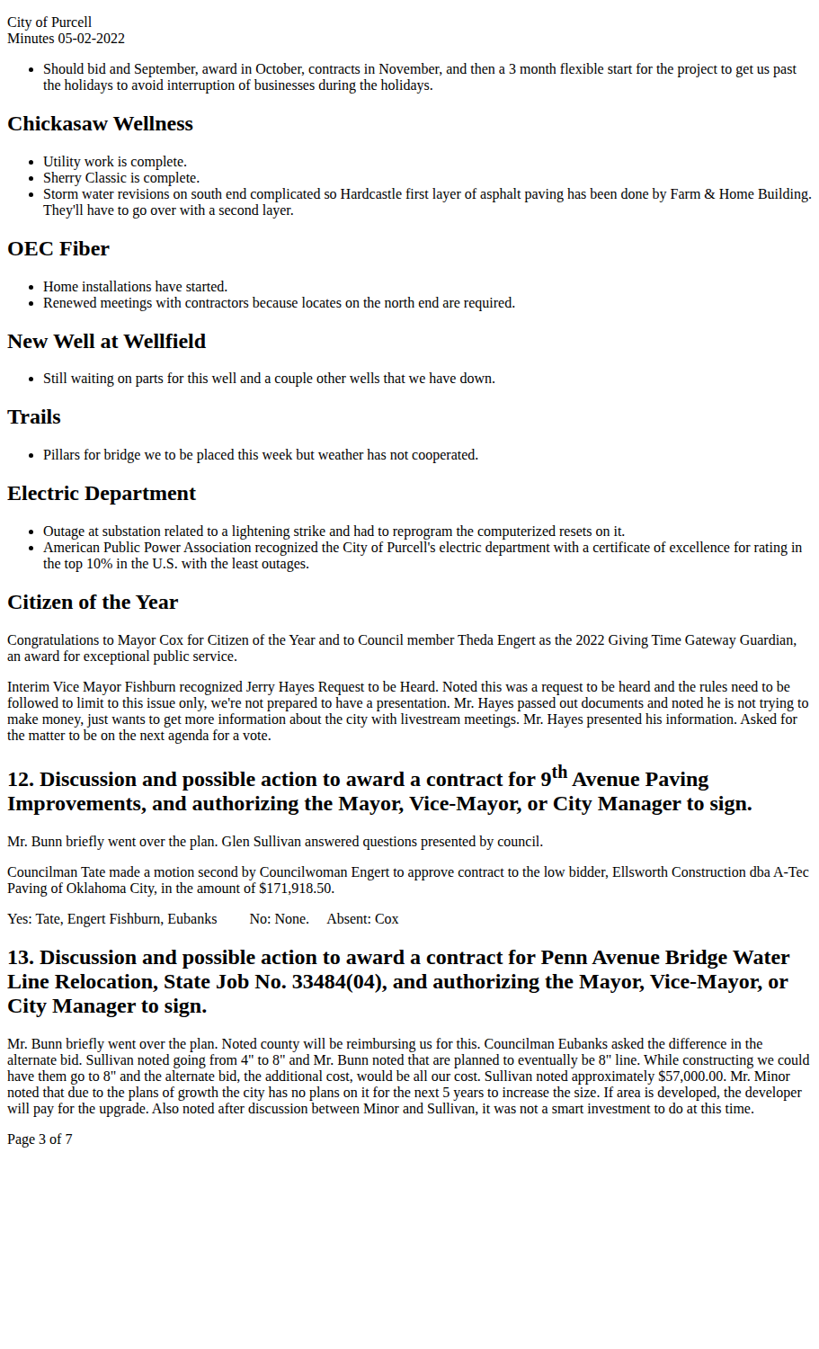City of Purcell
Minutes 05-02-2022
Should bid and September, award in October, contracts in November, and then a 3 month flexible start for the project to get us past the holidays to avoid interruption of businesses during the holidays.
Chickasaw Wellness
Utility work is complete.
Sherry Classic is complete.
Storm water revisions on south end complicated so Hardcastle first layer of asphalt paving has been done by Farm & Home Building. They'll have to go over with a second layer.
OEC Fiber
Home installations have started.
Renewed meetings with contractors because locates on the north end are required.
New Well at Wellfield
Still waiting on parts for this well and a couple other wells that we have down.
Trails
Pillars for bridge we to be placed this week but weather has not cooperated.
Electric Department
Outage at substation related to a lightening strike and had to reprogram the computerized resets on it.
American Public Power Association recognized the City of Purcell's electric department with a certificate of excellence for rating in the top 10% in the U.S. with the least outages.
Citizen of the Year
Congratulations to Mayor Cox for Citizen of the Year and to Council member Theda Engert as the 2022 Giving Time Gateway Guardian, an award for exceptional public service.
Interim Vice Mayor Fishburn recognized Jerry Hayes Request to be Heard. Noted this was a request to be heard and the rules need to be followed to limit to this issue only, we're not prepared to have a presentation. Mr. Hayes passed out documents and noted he is not trying to make money, just wants to get more information about the city with livestream meetings. Mr. Hayes presented his information. Asked for the matter to be on the next agenda for a vote.
12. Discussion and possible action to award a contract for 9th Avenue Paving Improvements, and authorizing the Mayor, Vice-Mayor, or City Manager to sign.
Mr. Bunn briefly went over the plan. Glen Sullivan answered questions presented by council.
Councilman Tate made a motion second by Councilwoman Engert to approve contract to the low bidder, Ellsworth Construction dba A-Tec Paving of Oklahoma City, in the amount of $171,918.50.
Yes: Tate, Engert Fishburn, Eubanks No: None. Absent: Cox
13. Discussion and possible action to award a contract for Penn Avenue Bridge Water Line Relocation, State Job No. 33484(04), and authorizing the Mayor, Vice-Mayor, or City Manager to sign.
Mr. Bunn briefly went over the plan. Noted county will be reimbursing us for this. Councilman Eubanks asked the difference in the alternate bid. Sullivan noted going from 4" to 8" and Mr. Bunn noted that are planned to eventually be 8" line. While constructing we could have them go to 8" and the alternate bid, the additional cost, would be all our cost. Sullivan noted approximately $57,000.00. Mr. Minor noted that due to the plans of growth the city has no plans on it for the next 5 years to increase the size. If area is developed, the developer will pay for the upgrade. Also noted after discussion between Minor and Sullivan, it was not a smart investment to do at this time.
Page 3 of 7